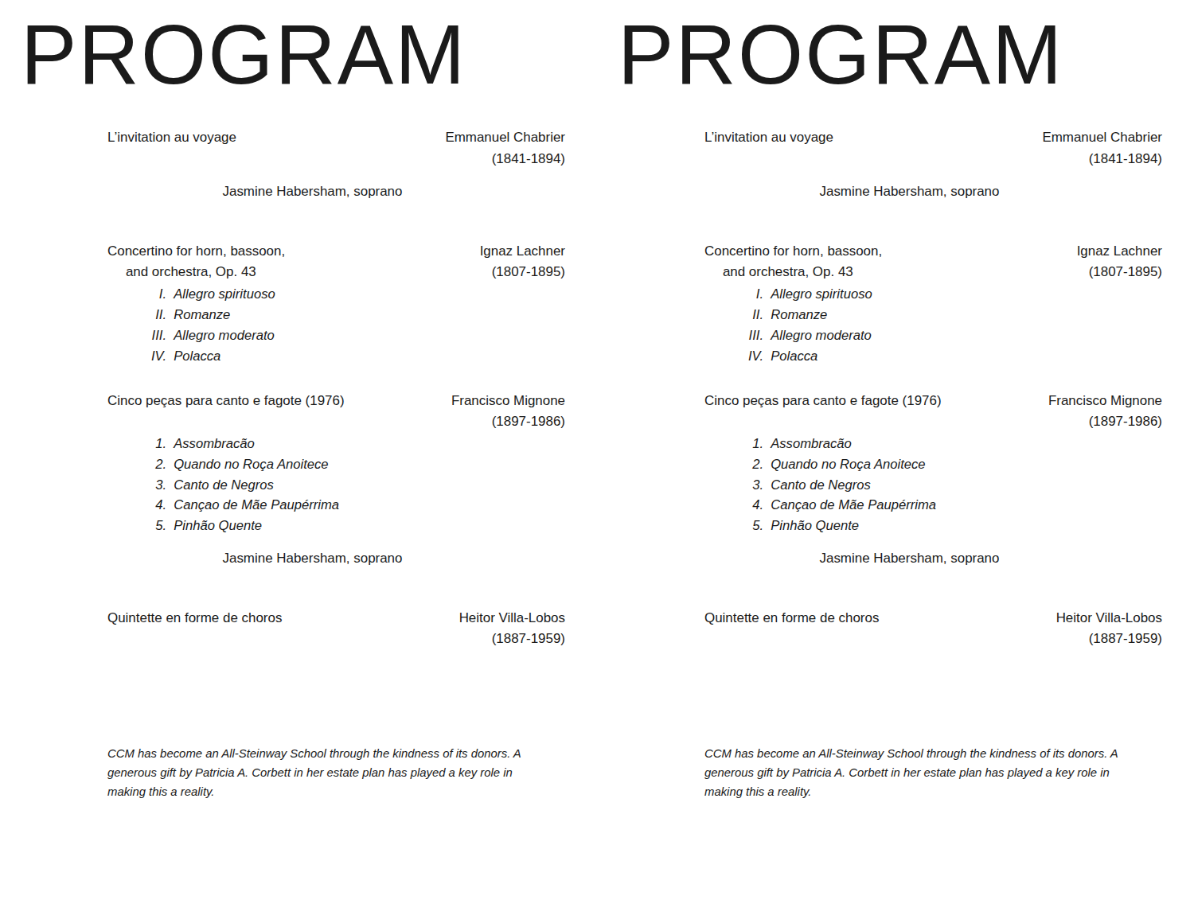PROGRAM
L’invitation au voyage
Emmanuel Chabrier(1841-1894)
Jasmine Habersham, soprano
Concertino for horn, bassoon,and orchestra, Op. 43
Ignaz Lachner(1807-1895)
I. Allegro spirituoso
II. Romanze
III. Allegro moderato
IV. Polacca
Cinco peças para canto e fagote (1976)
Francisco Mignone(1897-1986)
1. Assombracão
2. Quando no Roça Anoitece
3. Canto de Negros
4. Cançao de Mãe Paupérrima
5. Pinhão Quente
Jasmine Habersham, soprano
Quintette en forme de choros
Heitor Villa-Lobos(1887-1959)
CCM has become an All-Steinway School through the kindness of its donors. A generous gift by Patricia A. Corbett in her estate plan has played a key role in making this a reality.
PROGRAM
L’invitation au voyage
Emmanuel Chabrier(1841-1894)
Jasmine Habersham, soprano
Concertino for horn, bassoon,and orchestra, Op. 43
Ignaz Lachner(1807-1895)
I. Allegro spirituoso
II. Romanze
III. Allegro moderato
IV. Polacca
Cinco peças para canto e fagote (1976)
Francisco Mignone(1897-1986)
1. Assombracão
2. Quando no Roça Anoitece
3. Canto de Negros
4. Cançao de Mãe Paupérrima
5. Pinhão Quente
Jasmine Habersham, soprano
Quintette en forme de choros
Heitor Villa-Lobos(1887-1959)
CCM has become an All-Steinway School through the kindness of its donors. A generous gift by Patricia A. Corbett in her estate plan has played a key role in making this a reality.